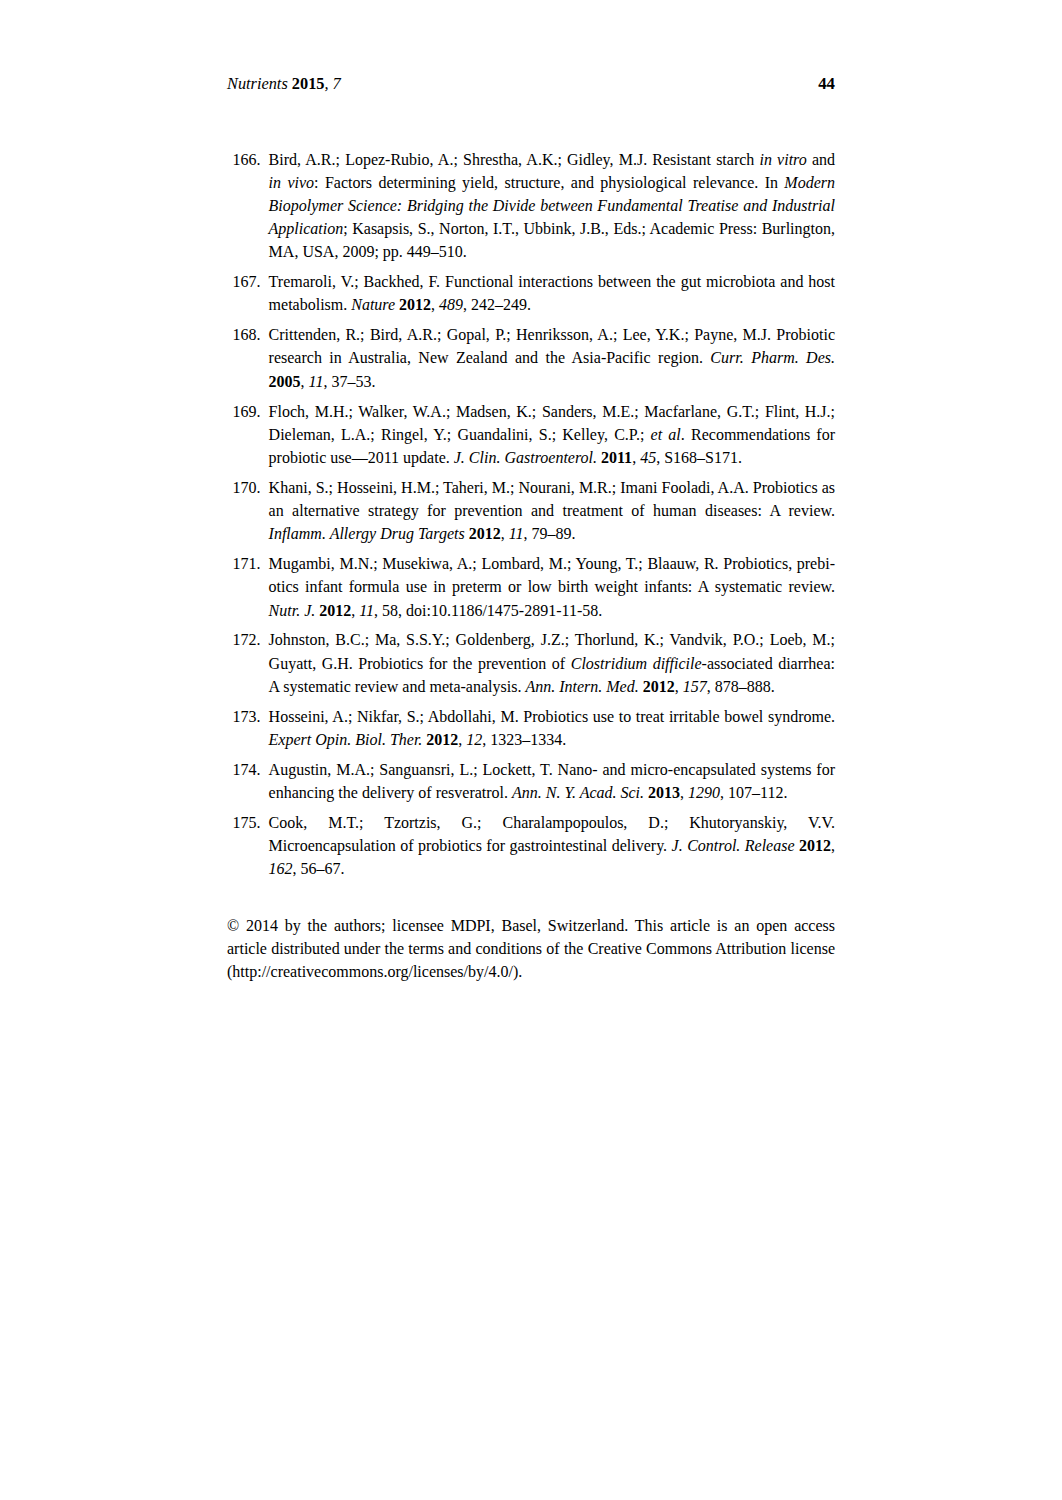Nutrients 2015, 7
44
166. Bird, A.R.; Lopez-Rubio, A.; Shrestha, A.K.; Gidley, M.J. Resistant starch in vitro and in vivo: Factors determining yield, structure, and physiological relevance. In Modern Biopolymer Science: Bridging the Divide between Fundamental Treatise and Industrial Application; Kasapsis, S., Norton, I.T., Ubbink, J.B., Eds.; Academic Press: Burlington, MA, USA, 2009; pp. 449–510.
167. Tremaroli, V.; Backhed, F. Functional interactions between the gut microbiota and host metabolism. Nature 2012, 489, 242–249.
168. Crittenden, R.; Bird, A.R.; Gopal, P.; Henriksson, A.; Lee, Y.K.; Payne, M.J. Probiotic research in Australia, New Zealand and the Asia-Pacific region. Curr. Pharm. Des. 2005, 11, 37–53.
169. Floch, M.H.; Walker, W.A.; Madsen, K.; Sanders, M.E.; Macfarlane, G.T.; Flint, H.J.; Dieleman, L.A.; Ringel, Y.; Guandalini, S.; Kelley, C.P.; et al. Recommendations for probiotic use—2011 update. J. Clin. Gastroenterol. 2011, 45, S168–S171.
170. Khani, S.; Hosseini, H.M.; Taheri, M.; Nourani, M.R.; Imani Fooladi, A.A. Probiotics as an alternative strategy for prevention and treatment of human diseases: A review. Inflamm. Allergy Drug Targets 2012, 11, 79–89.
171. Mugambi, M.N.; Musekiwa, A.; Lombard, M.; Young, T.; Blaauw, R. Probiotics, prebiotics infant formula use in preterm or low birth weight infants: A systematic review. Nutr. J. 2012, 11, 58, doi:10.1186/1475-2891-11-58.
172. Johnston, B.C.; Ma, S.S.Y.; Goldenberg, J.Z.; Thorlund, K.; Vandvik, P.O.; Loeb, M.; Guyatt, G.H. Probiotics for the prevention of Clostridium difficile-associated diarrhea: A systematic review and meta-analysis. Ann. Intern. Med. 2012, 157, 878–888.
173. Hosseini, A.; Nikfar, S.; Abdollahi, M. Probiotics use to treat irritable bowel syndrome. Expert Opin. Biol. Ther. 2012, 12, 1323–1334.
174. Augustin, M.A.; Sanguansri, L.; Lockett, T. Nano- and micro-encapsulated systems for enhancing the delivery of resveratrol. Ann. N. Y. Acad. Sci. 2013, 1290, 107–112.
175. Cook, M.T.; Tzortzis, G.; Charalampopoulos, D.; Khutoryanskiy, V.V. Microencapsulation of probiotics for gastrointestinal delivery. J. Control. Release 2012, 162, 56–67.
© 2014 by the authors; licensee MDPI, Basel, Switzerland. This article is an open access article distributed under the terms and conditions of the Creative Commons Attribution license (http://creativecommons.org/licenses/by/4.0/).